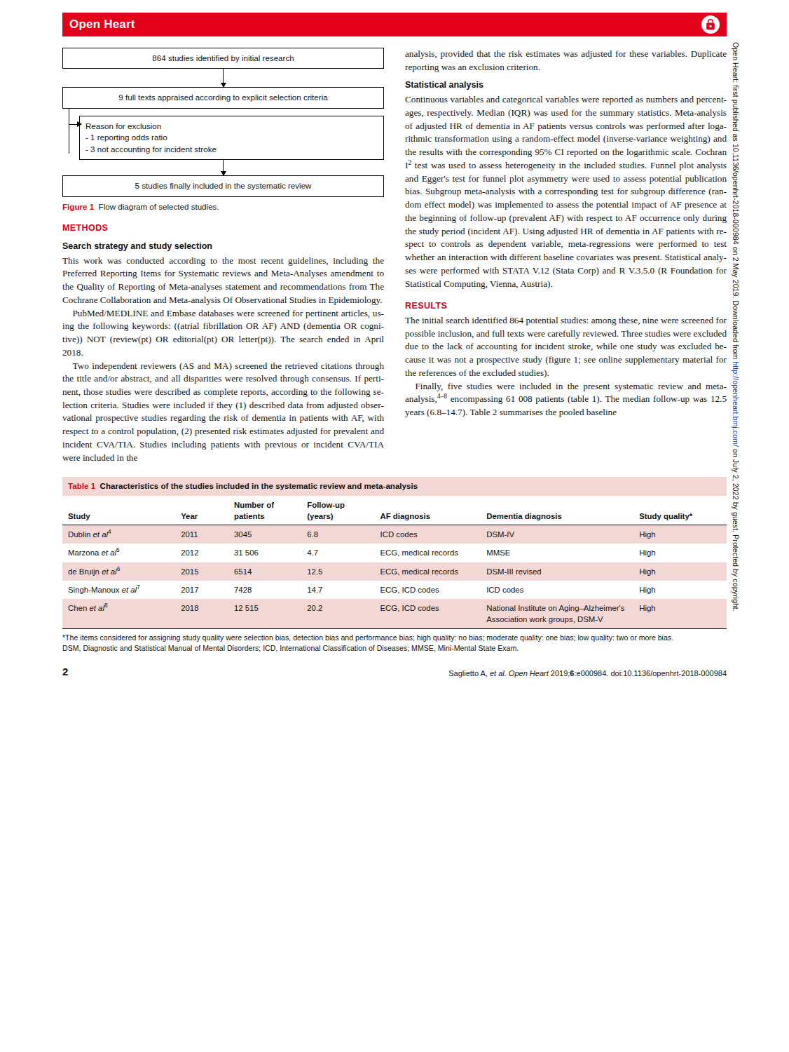Open Heart
Open Heart: first published as 10.1136/openhrt-2018-000984 on 2 May 2019. Downloaded from http://openheart.bmj.com/ on July 2, 2022 by guest. Protected by copyright.
864 studies identified by initial research
9 full texts appraised according to explicit selection criteria
Reason for exclusion
- 1 reporting odds ratio
- 3 not accounting for incident stroke
5 studies finally included in the systematic review
Figure 1 Flow diagram of selected studies.
Methods
Search strategy and study selection
This work was conducted according to the most recent guidelines, including the Preferred Reporting Items for Systematic reviews and Meta-Analyses amendment to the Quality of Reporting of Meta-analyses statement and recommendations from The Cochrane Collaboration and Meta-analysis Of Observational Studies in Epidemiology.
PubMed/MEDLINE and Embase databases were screened for pertinent articles, using the following keywords: ((atrial fibrillation OR AF) AND (dementia OR cognitive)) NOT (review(pt) OR editorial(pt) OR letter(pt)). The search ended in April 2018.
Two independent reviewers (AS and MA) screened the retrieved citations through the title and/or abstract, and all disparities were resolved through consensus. If pertinent, those studies were described as complete reports, according to the following selection criteria. Studies were included if they (1) described data from adjusted observational prospective studies regarding the risk of dementia in patients with AF, with respect to a control population, (2) presented risk estimates adjusted for prevalent and incident CVA/TIA. Studies including patients with previous or incident CVA/TIA were included in the
analysis, provided that the risk estimates was adjusted for these variables. Duplicate reporting was an exclusion criterion.
Statistical analysis
Continuous variables and categorical variables were reported as numbers and percentages, respectively. Median (IQR) was used for the summary statistics. Meta-analysis of adjusted HR of dementia in AF patients versus controls was performed after logarithmic transformation using a random-effect model (inverse-variance weighting) and the results with the corresponding 95% CI reported on the logarithmic scale. Cochran I2 test was used to assess heterogeneity in the included studies. Funnel plot analysis and Egger's test for funnel plot asymmetry were used to assess potential publication bias. Subgroup meta-analysis with a corresponding test for subgroup difference (random effect model) was implemented to assess the potential impact of AF presence at the beginning of follow-up (prevalent AF) with respect to AF occurrence only during the study period (incident AF). Using adjusted HR of dementia in AF patients with respect to controls as dependent variable, meta-regressions were performed to test whether an interaction with different baseline covariates was present. Statistical analyses were performed with STATA V.12 (Stata Corp) and R V.3.5.0 (R Foundation for Statistical Computing, Vienna, Austria).
Results
The initial search identified 864 potential studies: among these, nine were screened for possible inclusion, and full texts were carefully reviewed. Three studies were excluded due to the lack of accounting for incident stroke, while one study was excluded because it was not a prospective study (figure 1; see online supplementary material for the references of the excluded studies).
Finally, five studies were included in the present systematic review and meta-analysis,4–8 encompassing 61 008 patients (table 1). The median follow-up was 12.5 years (6.8–14.7). Table 2 summarises the pooled baseline
Table 1 Characteristics of the studies included in the systematic review and meta-analysis
| Study | Year | Number of patients | Follow-up (years) | AF diagnosis | Dementia diagnosis | Study quality* |
| --- | --- | --- | --- | --- | --- | --- |
| Dublin et al 4 | 2011 | 3045 | 6.8 | ICD codes | DSM-IV | High |
| Marzona et al 5 | 2012 | 31 506 | 4.7 | ECG, medical records | MMSE | High |
| de Bruijn et al 6 | 2015 | 6514 | 12.5 | ECG, medical records | DSM-III revised | High |
| Singh-Manoux et al 7 | 2017 | 7428 | 14.7 | ECG, ICD codes | ICD codes | High |
| Chen et al 8 | 2018 | 12 515 | 20.2 | ECG, ICD codes | National Institute on Aging–Alzheimer's Association work groups, DSM-V | High |
*The items considered for assigning study quality were selection bias, detection bias and performance bias; high quality: no bias; moderate quality: one bias; low quality: two or more bias.
DSM, Diagnostic and Statistical Manual of Mental Disorders; ICD, International Classification of Diseases; MMSE, Mini-Mental State Exam.
2
Saglietto A, et al. Open Heart 2019;6:e000984. doi:10.1136/openhrt-2018-000984